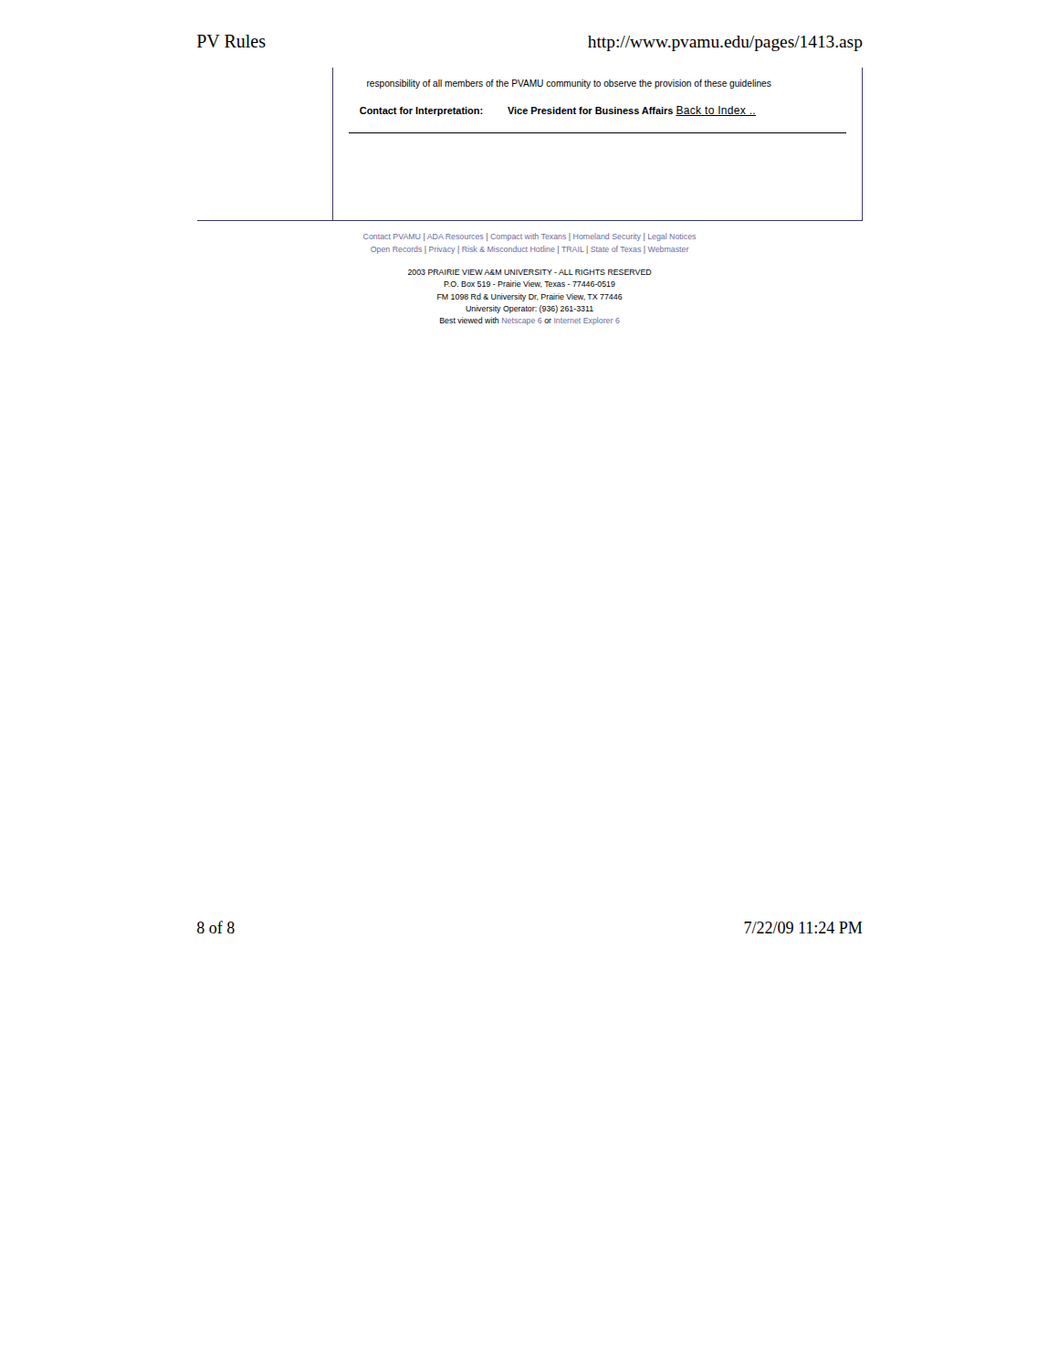PV Rules
http://www.pvamu.edu/pages/1413.asp
responsibility of all members of the PVAMU community to observe the provision of these guidelines
Contact for Interpretation: Vice President for Business Affairs Back to Index ..
Contact PVAMU | ADA Resources | Compact with Texans | Homeland Security | Legal Notices
Open Records | Privacy | Risk & Misconduct Hotline | TRAIL | State of Texas | Webmaster
2003 PRAIRIE VIEW A&M UNIVERSITY - ALL RIGHTS RESERVED
P.O. Box 519 - Prairie View, Texas - 77446-0519
FM 1098 Rd & University Dr, Prairie View, TX 77446
University Operator: (936) 261-3311
Best viewed with Netscape 6 or Internet Explorer 6
8 of 8
7/22/09 11:24 PM